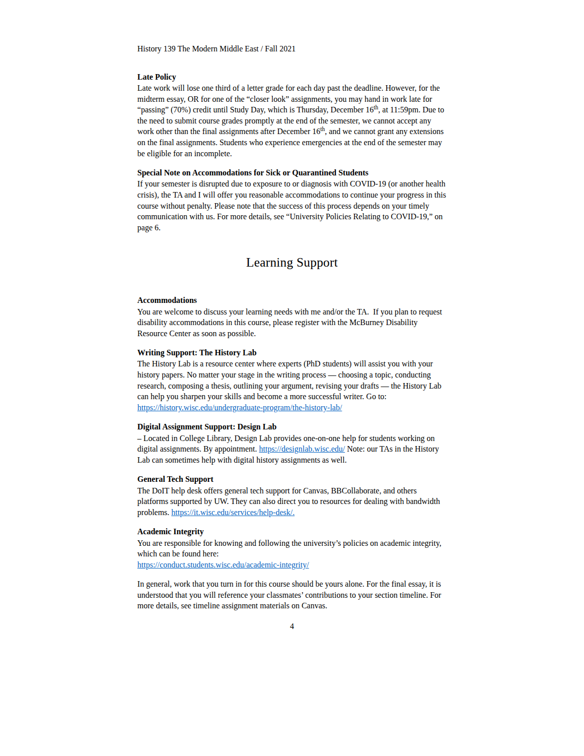History 139 The Modern Middle East / Fall 2021
Late Policy
Late work will lose one third of a letter grade for each day past the deadline. However, for the midterm essay, OR for one of the “closer look” assignments, you may hand in work late for “passing” (70%) credit until Study Day, which is Thursday, December 16th, at 11:59pm. Due to the need to submit course grades promptly at the end of the semester, we cannot accept any work other than the final assignments after December 16th, and we cannot grant any extensions on the final assignments. Students who experience emergencies at the end of the semester may be eligible for an incomplete.
Special Note on Accommodations for Sick or Quarantined Students
If your semester is disrupted due to exposure to or diagnosis with COVID-19 (or another health crisis), the TA and I will offer you reasonable accommodations to continue your progress in this course without penalty. Please note that the success of this process depends on your timely communication with us. For more details, see “University Policies Relating to COVID-19,” on page 6.
Learning Support
Accommodations
You are welcome to discuss your learning needs with me and/or the TA. If you plan to request disability accommodations in this course, please register with the McBurney Disability Resource Center as soon as possible.
Writing Support: The History Lab
The History Lab is a resource center where experts (PhD students) will assist you with your history papers. No matter your stage in the writing process — choosing a topic, conducting research, composing a thesis, outlining your argument, revising your drafts — the History Lab can help you sharpen your skills and become a more successful writer. Go to: https://history.wisc.edu/undergraduate-program/the-history-lab/
Digital Assignment Support: Design Lab
– Located in College Library, Design Lab provides one-on-one help for students working on digital assignments. By appointment. https://designlab.wisc.edu/ Note: our TAs in the History Lab can sometimes help with digital history assignments as well.
General Tech Support
The DoIT help desk offers general tech support for Canvas, BBCollaborate, and others platforms supported by UW. They can also direct you to resources for dealing with bandwidth problems. https://it.wisc.edu/services/help-desk/.
Academic Integrity
You are responsible for knowing and following the university’s policies on academic integrity, which can be found here:
https://conduct.students.wisc.edu/academic-integrity/
In general, work that you turn in for this course should be yours alone. For the final essay, it is understood that you will reference your classmates’ contributions to your section timeline. For more details, see timeline assignment materials on Canvas.
4